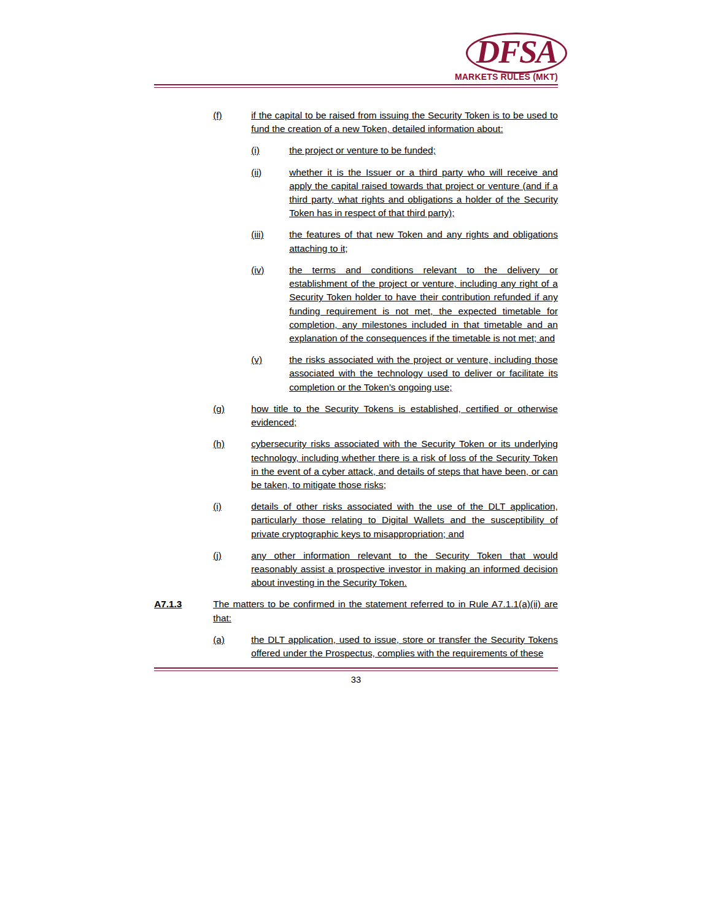DFSA
MARKETS RULES (MKT)
(f)
if the capital to be raised from issuing the Security Token is to be used to fund the creation of a new Token, detailed information about:
(i)
the project or venture to be funded;
(ii)
whether it is the Issuer or a third party who will receive and apply the capital raised towards that project or venture (and if a third party, what rights and obligations a holder of the Security Token has in respect of that third party);
(iii)
the features of that new Token and any rights and obligations attaching to it;
(iv)
the terms and conditions relevant to the delivery or establishment of the project or venture, including any right of a Security Token holder to have their contribution refunded if any funding requirement is not met, the expected timetable for completion, any milestones included in that timetable and an explanation of the consequences if the timetable is not met; and
(v)
the risks associated with the project or venture, including those associated with the technology used to deliver or facilitate its completion or the Token’s ongoing use;
(g)
how title to the Security Tokens is established, certified or otherwise evidenced;
(h)
cybersecurity risks associated with the Security Token or its underlying technology, including whether there is a risk of loss of the Security Token in the event of a cyber attack, and details of steps that have been, or can be taken, to mitigate those risks;
(i)
details of other risks associated with the use of the DLT application, particularly those relating to Digital Wallets and the susceptibility of private cryptographic keys to misappropriation; and
(j)
any other information relevant to the Security Token that would reasonably assist a prospective investor in making an informed decision about investing in the Security Token.
A7.1.3
The matters to be confirmed in the statement referred to in Rule A7.1.1(a)(ii) are that:
(a)
the DLT application, used to issue, store or transfer the Security Tokens offered under the Prospectus, complies with the requirements of these
33